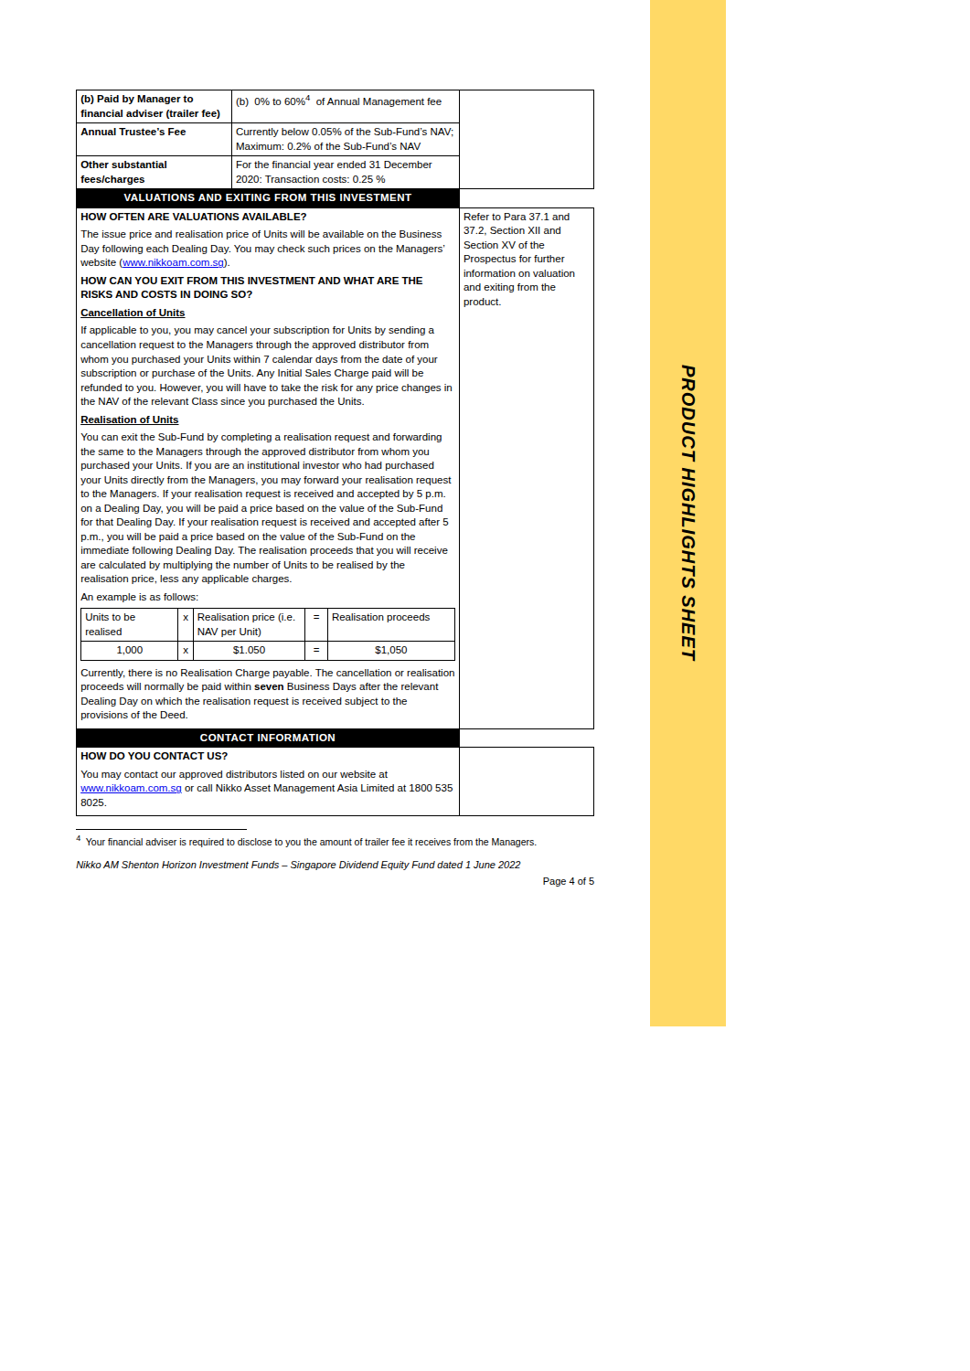PRODUCT HIGHLIGHTS SHEET
| (b) Paid by Manager to financial adviser (trailer fee) | (b) 0% to 60% 4 of Annual Management fee | |
| Annual Trustee’s Fee | Currently below 0.05% of the Sub-Fund’s NAV; Maximum: 0.2% of the Sub-Fund’s NAV |
| Other substantial fees/charges | For the financial year ended 31 December 2020: Transaction costs: 0.25 % |
| VALUATIONS AND EXITING FROM THIS INVESTMENT | |
| HOW OFTEN ARE VALUATIONS AVAILABLE? The issue price and realisation price of Units will be available on the Business Day following each Dealing Day. You may check such prices on the Managers’ website ( www.nikkoam.com.sg ). HOW CAN YOU EXIT FROM THIS INVESTMENT AND WHAT ARE THE RISKS AND COSTS IN DOING SO? Cancellation of Units If applicable to you, you may cancel your subscription for Units by sending a cancellation request to the Managers through the approved distributor from whom you purchased your Units within 7 calendar days from the date of your subscription or purchase of the Units. Any Initial Sales Charge paid will be refunded to you. However, you will have to take the risk for any price changes in the NAV of the relevant Class since you purchased the Units. Realisation of Units You can exit the Sub-Fund by completing a realisation request and forwarding the same to the Managers through the approved distributor from whom you purchased your Units. If you are an institutional investor who had purchased your Units directly from the Managers, you may forward your realisation request to the Managers. If your realisation request is received and accepted by 5 p.m. on a Dealing Day, you will be paid a price based on the value of the Sub-Fund for that Dealing Day. If your realisation request is received and accepted after 5 p.m., you will be paid a price based on the value of the Sub-Fund on the immediate following Dealing Day. The realisation proceeds that you will receive are calculated by multiplying the number of Units to be realised by the realisation price, less any applicable charges. An example is as follows: / Units to be realised / x / Realisation price (i.e. NAV per Unit) / = / Realisation proceeds / / 1,000 / x / $1.050 / = / $1,050 / Currently, there is no Realisation Charge payable. The cancellation or realisation proceeds will normally be paid within seven Business Days after the relevant Dealing Day on which the realisation request is received subject to the provisions of the Deed. | Refer to Para 37.1 and 37.2, Section XII and Section XV of the Prospectus for further information on valuation and exiting from the product. |
| CONTACT INFORMATION | |
| HOW DO YOU CONTACT US? You may contact our approved distributors listed on our website at www.nikkoam.com.sg or call Nikko Asset Management Asia Limited at 1800 535 8025. | |
4 Your financial adviser is required to disclose to you the amount of trailer fee it receives from the Managers.
Nikko AM Shenton Horizon Investment Funds – Singapore Dividend Equity Fund dated 1 June 2022
Page 4 of 5